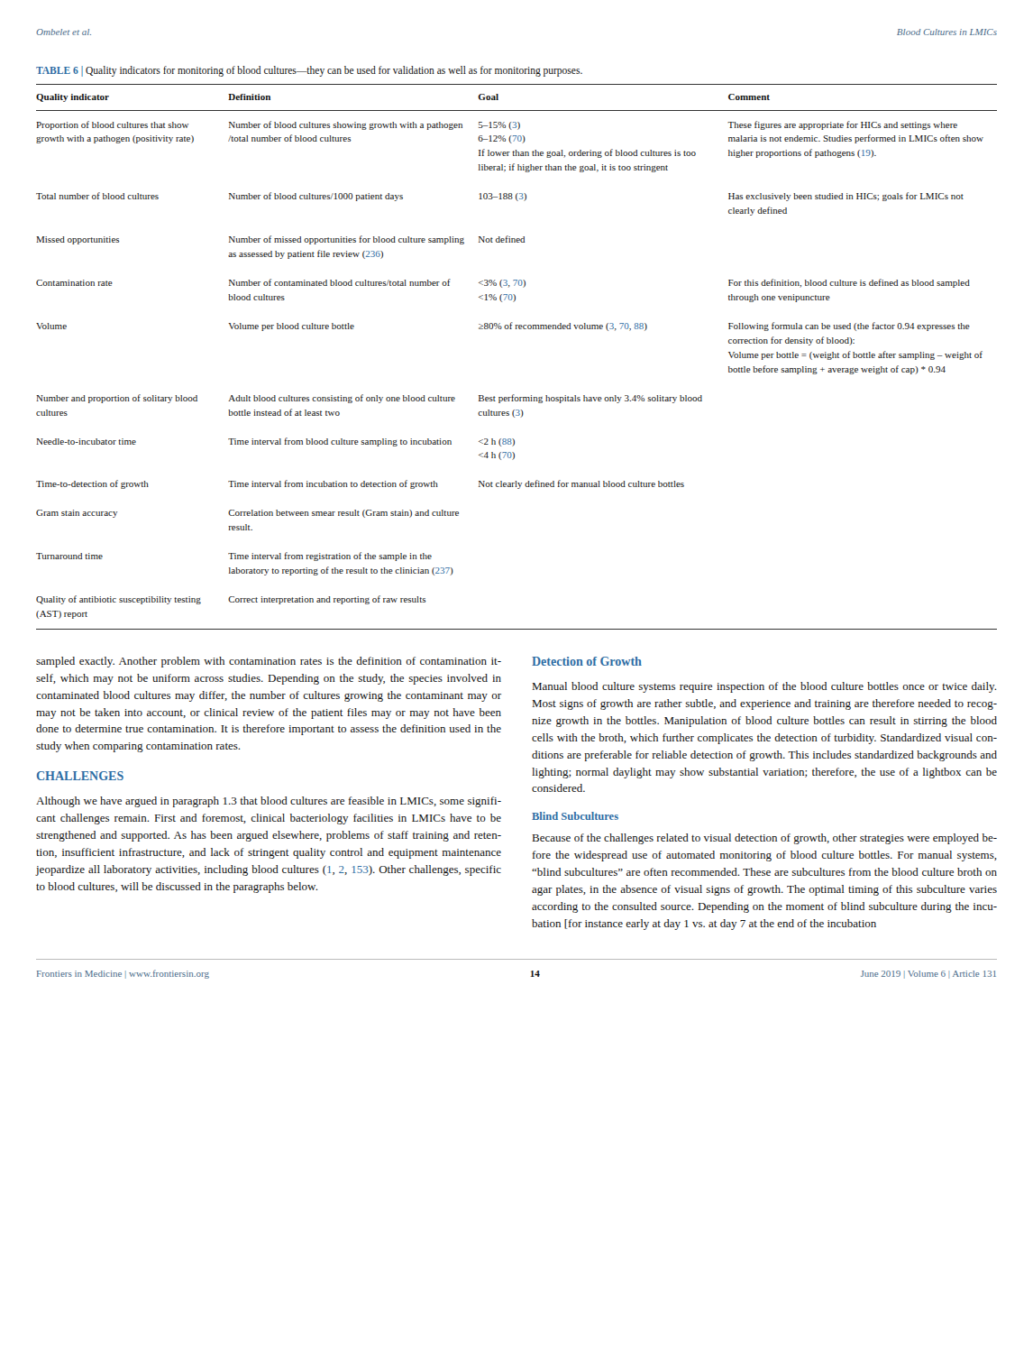Ombelet et al.
Blood Cultures in LMICs
TABLE 6 | Quality indicators for monitoring of blood cultures—they can be used for validation as well as for monitoring purposes.
| Quality indicator | Definition | Goal | Comment |
| --- | --- | --- | --- |
| Proportion of blood cultures that show growth with a pathogen (positivity rate) | Number of blood cultures showing growth with a pathogen /total number of blood cultures | 5–15% ( 3 ) 6–12% ( 70 ) If lower than the goal, ordering of blood cultures is too liberal; if higher than the goal, it is too stringent | These figures are appropriate for HICs and settings where malaria is not endemic. Studies performed in LMICs often show higher proportions of pathogens ( 19 ). |
| Total number of blood cultures | Number of blood cultures/1000 patient days | 103–188 ( 3 ) | Has exclusively been studied in HICs; goals for LMICs not clearly defined |
| Missed opportunities | Number of missed opportunities for blood culture sampling as assessed by patient file review ( 236 ) | Not defined | |
| Contamination rate | Number of contaminated blood cultures/total number of blood cultures | <3% ( 3 , 70 ) <1% ( 70 ) | For this definition, blood culture is defined as blood sampled through one venipuncture |
| Volume | Volume per blood culture bottle | ≥80% of recommended volume ( 3 , 70 , 88 ) | Following formula can be used (the factor 0.94 expresses the correction for density of blood): Volume per bottle = (weight of bottle after sampling – weight of bottle before sampling + average weight of cap) * 0.94 |
| Number and proportion of solitary blood cultures | Adult blood cultures consisting of only one blood culture bottle instead of at least two | Best performing hospitals have only 3.4% solitary blood cultures ( 3 ) | |
| Needle-to-incubator time | Time interval from blood culture sampling to incubation | <2 h ( 88 ) <4 h ( 70 ) | |
| Time-to-detection of growth | Time interval from incubation to detection of growth | Not clearly defined for manual blood culture bottles | |
| Gram stain accuracy | Correlation between smear result (Gram stain) and culture result. | | |
| Turnaround time | Time interval from registration of the sample in the laboratory to reporting of the result to the clinician ( 237 ) | | |
| Quality of antibiotic susceptibility testing (AST) report | Correct interpretation and reporting of raw results | | |
sampled exactly. Another problem with contamination rates is the definition of contamination itself, which may not be uniform across studies. Depending on the study, the species involved in contaminated blood cultures may differ, the number of cultures growing the contaminant may or may not be taken into account, or clinical review of the patient files may or may not have been done to determine true contamination. It is therefore important to assess the definition used in the study when comparing contamination rates.
CHALLENGES
Although we have argued in paragraph 1.3 that blood cultures are feasible in LMICs, some significant challenges remain. First and foremost, clinical bacteriology facilities in LMICs have to be strengthened and supported. As has been argued elsewhere, problems of staff training and retention, insufficient infrastructure, and lack of stringent quality control and equipment maintenance jeopardize all laboratory activities, including blood cultures (1, 2, 153). Other challenges, specific to blood cultures, will be discussed in the paragraphs below.
Detection of Growth
Manual blood culture systems require inspection of the blood culture bottles once or twice daily. Most signs of growth are rather subtle, and experience and training are therefore needed to recognize growth in the bottles. Manipulation of blood culture bottles can result in stirring the blood cells with the broth, which further complicates the detection of turbidity. Standardized visual conditions are preferable for reliable detection of growth. This includes standardized backgrounds and lighting; normal daylight may show substantial variation; therefore, the use of a lightbox can be considered.
Blind Subcultures
Because of the challenges related to visual detection of growth, other strategies were employed before the widespread use of automated monitoring of blood culture bottles. For manual systems, “blind subcultures” are often recommended. These are subcultures from the blood culture broth on agar plates, in the absence of visual signs of growth. The optimal timing of this subculture varies according to the consulted source. Depending on the moment of blind subculture during the incubation [for instance early at day 1 vs. at day 7 at the end of the incubation
Frontiers in Medicine | www.frontiersin.org
14
June 2019 | Volume 6 | Article 131